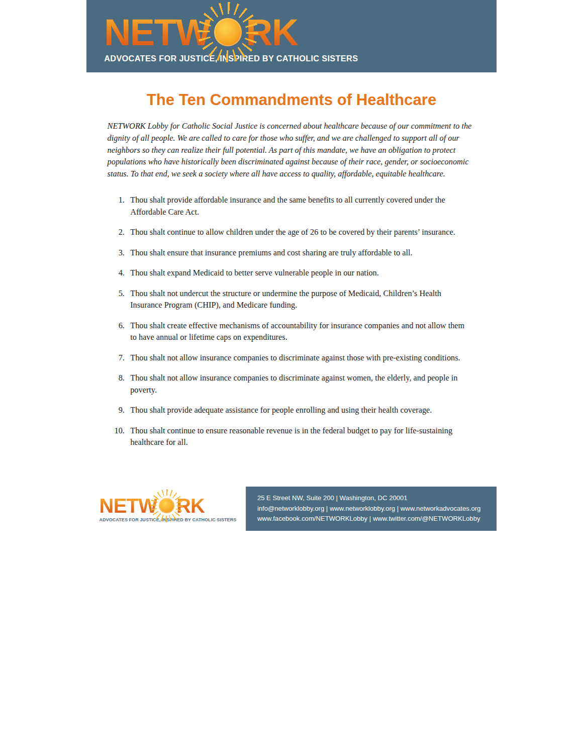NETW RK
Advocates for Justice, Inspired by Catholic Sisters
The Ten Commandments of Healthcare
NETWORK Lobby for Catholic Social Justice is concerned about healthcare because of our commitment to the dignity of all people. We are called to care for those who suffer, and we are challenged to support all of our neighbors so they can realize their full potential. As part of this mandate, we have an obligation to protect populations who have historically been discriminated against because of their race, gender, or socioeconomic status. To that end, we seek a society where all have access to quality, affordable, equitable healthcare.
Thou shalt provide affordable insurance and the same benefits to all currently covered under the Affordable Care Act.
Thou shalt continue to allow children under the age of 26 to be covered by their parents’ insurance.
Thou shalt ensure that insurance premiums and cost sharing are truly affordable to all.
Thou shalt expand Medicaid to better serve vulnerable people in our nation.
Thou shalt not undercut the structure or undermine the purpose of Medicaid, Children’s Health Insurance Program (CHIP), and Medicare funding.
Thou shalt create effective mechanisms of accountability for insurance companies and not allow them to have annual or lifetime caps on expenditures.
Thou shalt not allow insurance companies to discriminate against those with pre-existing conditions.
Thou shalt not allow insurance companies to discriminate against women, the elderly, and people in poverty.
Thou shalt provide adequate assistance for people enrolling and using their health coverage.
Thou shalt continue to ensure reasonable revenue is in the federal budget to pay for life-sustaining healthcare for all.
NETW RK
Advocates for Justice, Inspired by Catholic Sisters
25 E Street NW, Suite 200 | Washington, DC 20001
info@networklobby.org | www.networklobby.org | www.networkadvocates.org
www.facebook.com/NETWORKLobby | www.twitter.com/@NETWORKLobby